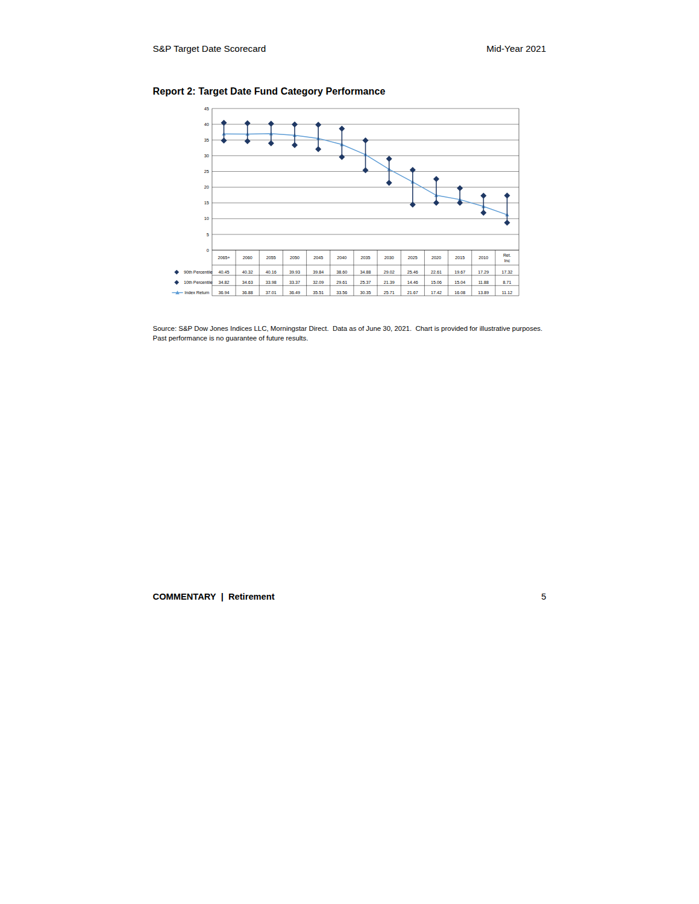S&P Target Date Scorecard
Mid-Year 2021
Report 2: Target Date Fund Category Performance
Target Date Fund Category Performance Range chart showing 90th percentile, 10th percentile and index return for target date vintages from 2065+ through Retirement Income. Plot geometry: x axis: 150 .. 930 y axis: 20 (value 45) .. 380 (value 0) => 8 px per unit 45 40 35 30 25 20 15 10 5 0 2065+ 2060 2055 2050 2045 2040 2035 2030 2025 2020 2015 2010 Ret. Inc 90th Percentile 10th Percentile Index Return 40.45 40.32 40.16 39.93 39.84 38.60 34.88 29.02 25.46 22.61 19.67 17.29 17.32 34.82 34.63 33.98 33.37 32.09 29.61 25.37 21.39 14.46 15.06 15.04 11.88 8.71 36.94 36.88 37.01 36.49 35.51 33.56 30.35 25.71 21.67 17.42 16.08 13.89 11.12
Report 2: Target Date Fund Category Performance
| Series | 2065+ | 2060 | 2055 | 2050 | 2045 | 2040 | 2035 | 2030 | 2025 | 2020 | 2015 | 2010 | Ret. Inc |
| --- | --- | --- | --- | --- | --- | --- | --- | --- | --- | --- | --- | --- | --- |
| 90th Percentile | 40.45 | 40.32 | 40.16 | 39.93 | 39.84 | 38.60 | 34.88 | 29.02 | 25.46 | 22.61 | 19.67 | 17.29 | 17.32 |
| 10th Percentile | 34.82 | 34.63 | 33.98 | 33.37 | 32.09 | 29.61 | 25.37 | 21.39 | 14.46 | 15.06 | 15.04 | 11.88 | 8.71 |
| Index Return | 36.94 | 36.88 | 37.01 | 36.49 | 35.51 | 33.56 | 30.35 | 25.71 | 21.67 | 17.42 | 16.08 | 13.89 | 11.12 |
Source: S&P Dow Jones Indices LLC, Morningstar Direct. Data as of June 30, 2021. Chart is provided for illustrative purposes. Past performance is no guarantee of future results.
COMMENTARY | Retirement
5